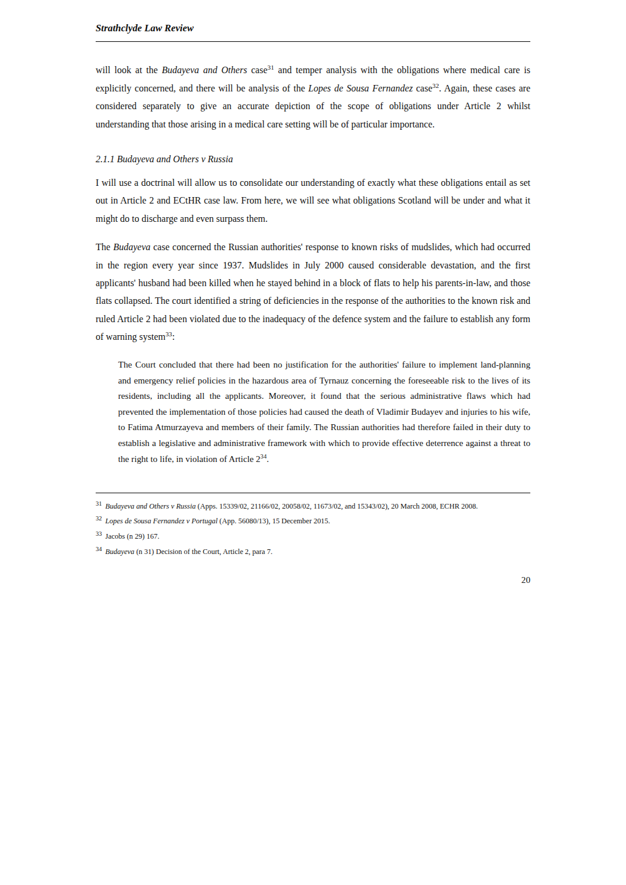Strathclyde Law Review
will look at the Budayeva and Others case31 and temper analysis with the obligations where medical care is explicitly concerned, and there will be analysis of the Lopes de Sousa Fernandez case32. Again, these cases are considered separately to give an accurate depiction of the scope of obligations under Article 2 whilst understanding that those arising in a medical care setting will be of particular importance.
2.1.1 Budayeva and Others v Russia
I will use a doctrinal will allow us to consolidate our understanding of exactly what these obligations entail as set out in Article 2 and ECtHR case law. From here, we will see what obligations Scotland will be under and what it might do to discharge and even surpass them.
The Budayeva case concerned the Russian authorities' response to known risks of mudslides, which had occurred in the region every year since 1937. Mudslides in July 2000 caused considerable devastation, and the first applicants' husband had been killed when he stayed behind in a block of flats to help his parents-in-law, and those flats collapsed. The court identified a string of deficiencies in the response of the authorities to the known risk and ruled Article 2 had been violated due to the inadequacy of the defence system and the failure to establish any form of warning system33:
The Court concluded that there had been no justification for the authorities' failure to implement land-planning and emergency relief policies in the hazardous area of Tyrnauz concerning the foreseeable risk to the lives of its residents, including all the applicants. Moreover, it found that the serious administrative flaws which had prevented the implementation of those policies had caused the death of Vladimir Budayev and injuries to his wife, to Fatima Atmurzayeva and members of their family. The Russian authorities had therefore failed in their duty to establish a legislative and administrative framework with which to provide effective deterrence against a threat to the right to life, in violation of Article 234.
31 Budayeva and Others v Russia (Apps. 15339/02, 21166/02, 20058/02, 11673/02, and 15343/02), 20 March 2008, ECHR 2008.
32 Lopes de Sousa Fernandez v Portugal (App. 56080/13), 15 December 2015.
33 Jacobs (n 29) 167.
34 Budayeva (n 31) Decision of the Court, Article 2, para 7.
20